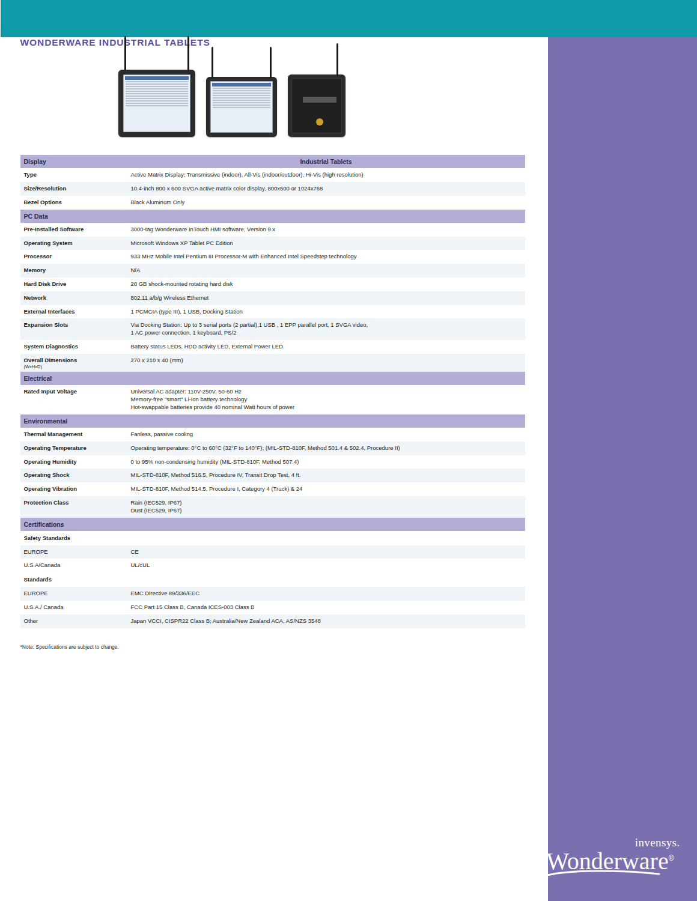Wonderware Industrial Tablets
| Display | Industrial Tablets |
| Type | Active Matrix Display; Transmissive (indoor), All-Vis (indoor/outdoor), Hi-Vis (high resolution) |
| Size/Resolution | 10.4-inch 800 x 600 SVGA active matrix color display, 800x600 or 1024x768 |
| Bezel Options | Black Aluminum Only |
| PC Data |
| Pre-Installed Software | 3000-tag Wonderware InTouch HMI software, Version 9.x |
| Operating System | Microsoft Windows XP Tablet PC Edition |
| Processor | 933 MHz Mobile Intel Pentium III Processor-M with Enhanced Intel Speedstep technology |
| Memory | N/A |
| Hard Disk Drive | 20 GB shock-mounted rotating hard disk |
| Network | 802.11 a/b/g Wireless Ethernet |
| External Interfaces | 1 PCMCIA (type III), 1 USB, Docking Station |
| Expansion Slots | Via Docking Station: Up to 3 serial ports (2 partial),1 USB , 1 EPP parallel port, 1 SVGA video, 1 AC power connection, 1 keyboard, PS/2 |
| System Diagnostics | Battery status LEDs, HDD activity LED, External Power LED |
| Overall Dimensions (WxHxD) | 270 x 210 x 40 (mm) |
| Electrical |
| Rated Input Voltage | Universal AC adapter: 110V-250V, 50-60 Hz Memory-free "smart" Li-Ion battery technology Hot-swappable batteries provide 40 nominal Watt hours of power |
| Environmental |
| Thermal Management | Fanless, passive cooling |
| Operating Temperature | Operating temperature: 0°C to 60°C (32°F to 140°F); (MIL-STD-810F, Method 501.4 & 502.4, Procedure II) |
| Operating Humidity | 0 to 95% non-condensing humidity (MIL-STD-810F, Method 507.4) |
| Operating Shock | MIL-STD-810F, Method 516.5, Procedure IV, Transit Drop Test, 4 ft. |
| Operating Vibration | MIL-STD-810F, Method 514.5, Procedure I, Category 4 (Truck) & 24 |
| Protection Class | Rain (IEC529, IP67) Dust (IEC529, IP67) |
| Certifications |
| Safety Standards | |
| EUROPE | CE |
| U.S.A/Canada | UL/cUL |
| Standards | |
| EUROPE | EMC Directive 89/336/EEC |
| U.S.A./ Canada | FCC Part 15 Class B, Canada ICES-003 Class B |
| Other | Japan VCCI, CISPR22 Class B; Australia/New Zealand ACA, AS/NZS 3548 |
*Note: Specifications are subject to change.
invensys.
Wonderware®